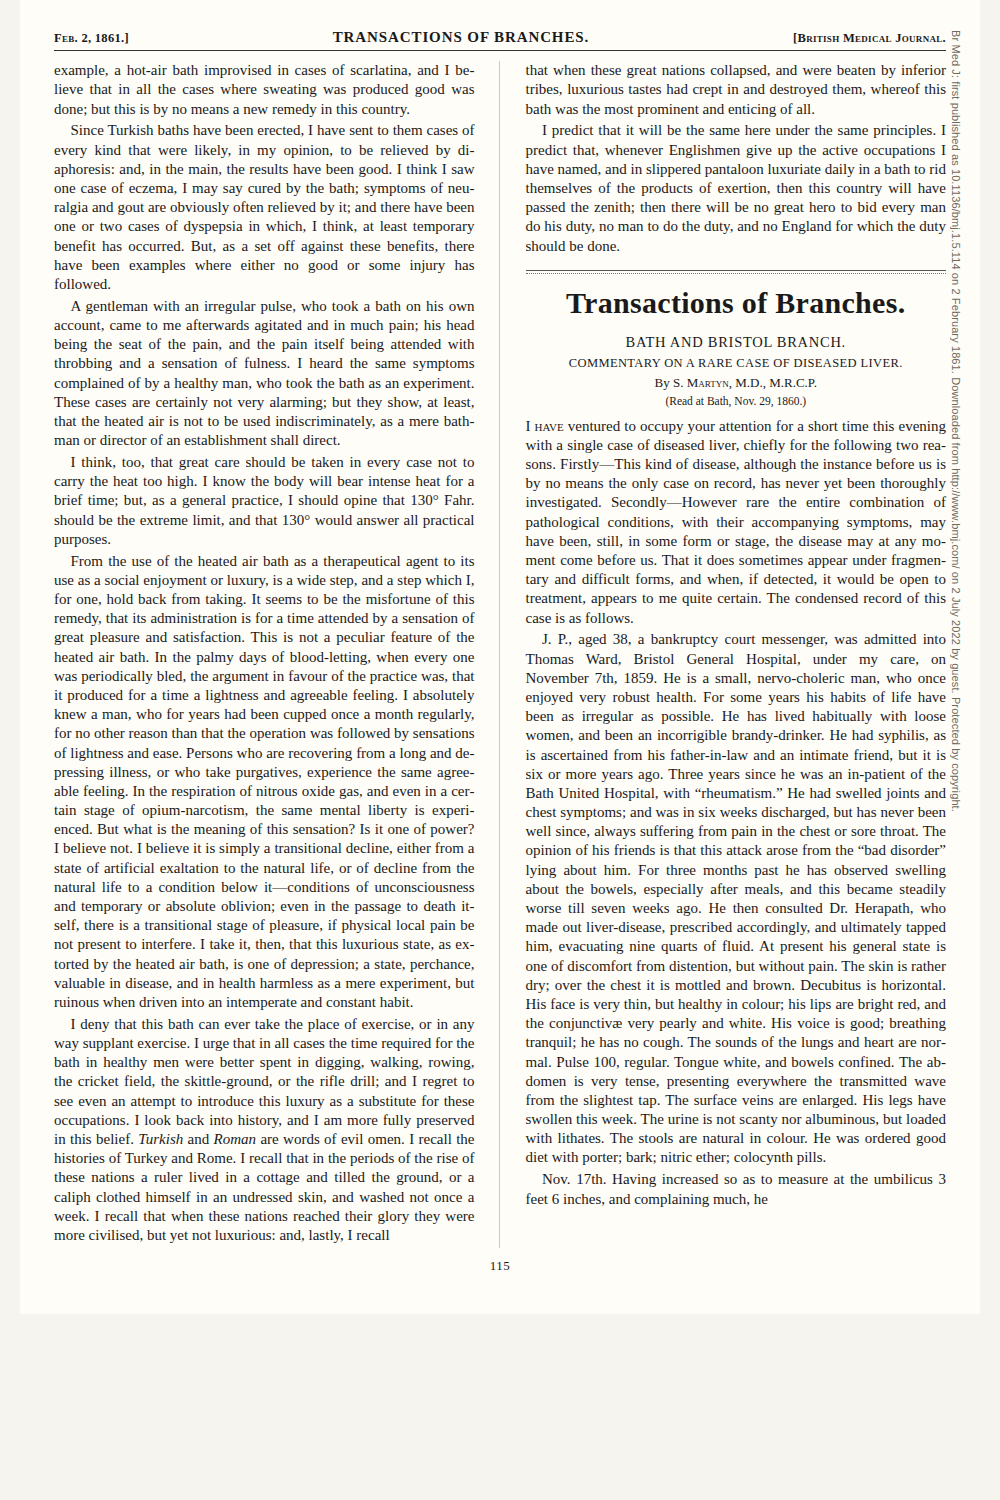Br Med J: first published as 10.1136/bmj.1.5.114 on 2 February 1861. Downloaded from http://www.bmj.com/ on 2 July 2022 by guest. Protected by copyright.
Feb. 2, 1861.]
TRANSACTIONS OF BRANCHES.
[British Medical Journal.
example, a hot-air bath improvised in cases of scarlatina, and I believe that in all the cases where sweating was produced good was done; but this is by no means a new remedy in this country.
Since Turkish baths have been erected, I have sent to them cases of every kind that were likely, in my opinion, to be relieved by diaphoresis: and, in the main, the results have been good. I think I saw one case of eczema, I may say cured by the bath; symptoms of neuralgia and gout are obviously often relieved by it; and there have been one or two cases of dyspepsia in which, I think, at least temporary benefit has occurred. But, as a set off against these benefits, there have been examples where either no good or some injury has followed.
A gentleman with an irregular pulse, who took a bath on his own account, came to me afterwards agitated and in much pain; his head being the seat of the pain, and the pain itself being attended with throbbing and a sensation of fulness. I heard the same symptoms complained of by a healthy man, who took the bath as an experiment. These cases are certainly not very alarming; but they show, at least, that the heated air is not to be used indiscriminately, as a mere bath-man or director of an establishment shall direct.
I think, too, that great care should be taken in every case not to carry the heat too high. I know the body will bear intense heat for a brief time; but, as a general practice, I should opine that 130° Fahr. should be the extreme limit, and that 130° would answer all practical purposes.
From the use of the heated air bath as a therapeutical agent to its use as a social enjoyment or luxury, is a wide step, and a step which I, for one, hold back from taking. It seems to be the misfortune of this remedy, that its administration is for a time attended by a sensation of great pleasure and satisfaction. This is not a peculiar feature of the heated air bath. In the palmy days of blood-letting, when every one was periodically bled, the argument in favour of the practice was, that it produced for a time a lightness and agreeable feeling. I absolutely knew a man, who for years had been cupped once a month regularly, for no other reason than that the operation was followed by sensations of lightness and ease. Persons who are recovering from a long and depressing illness, or who take purgatives, experience the same agreeable feeling. In the respiration of nitrous oxide gas, and even in a certain stage of opium-narcotism, the same mental liberty is experienced. But what is the meaning of this sensation? Is it one of power? I believe not. I believe it is simply a transitional decline, either from a state of artificial exaltation to the natural life, or of decline from the natural life to a condition below it—conditions of unconsciousness and temporary or absolute oblivion; even in the passage to death itself, there is a transitional stage of pleasure, if physical local pain be not present to interfere. I take it, then, that this luxurious state, as extorted by the heated air bath, is one of depression; a state, perchance, valuable in disease, and in health harmless as a mere experiment, but ruinous when driven into an intemperate and constant habit.
I deny that this bath can ever take the place of exercise, or in any way supplant exercise. I urge that in all cases the time required for the bath in healthy men were better spent in digging, walking, rowing, the cricket field, the skittle-ground, or the rifle drill; and I regret to see even an attempt to introduce this luxury as a substitute for these occupations. I look back into history, and I am more fully preserved in this belief. Turkish and Roman are words of evil omen. I recall the histories of Turkey and Rome. I recall that in the periods of the rise of these nations a ruler lived in a cottage and tilled the ground, or a caliph clothed himself in an undressed skin, and washed not once a week. I recall that when these nations reached their glory they were more civilised, but yet not luxurious: and, lastly, I recall
that when these great nations collapsed, and were beaten by inferior tribes, luxurious tastes had crept in and destroyed them, whereof this bath was the most prominent and enticing of all.
I predict that it will be the same here under the same principles. I predict that, whenever Englishmen give up the active occupations I have named, and in slippered pantaloon luxuriate daily in a bath to rid themselves of the products of exertion, then this country will have passed the zenith; then there will be no great hero to bid every man do his duty, no man to do the duty, and no England for which the duty should be done.
Transactions of Branches.
BATH AND BRISTOL BRANCH.
COMMENTARY ON A RARE CASE OF DISEASED LIVER.
By S. Martyn, M.D., M.R.C.P.
(Read at Bath, Nov. 29, 1860.)
I have ventured to occupy your attention for a short time this evening with a single case of diseased liver, chiefly for the following two reasons. Firstly—This kind of disease, although the instance before us is by no means the only case on record, has never yet been thoroughly investigated. Secondly—However rare the entire combination of pathological conditions, with their accompanying symptoms, may have been, still, in some form or stage, the disease may at any moment come before us. That it does sometimes appear under fragmentary and difficult forms, and when, if detected, it would be open to treatment, appears to me quite certain. The condensed record of this case is as follows.
J. P., aged 38, a bankruptcy court messenger, was admitted into Thomas Ward, Bristol General Hospital, under my care, on November 7th, 1859. He is a small, nervo-choleric man, who once enjoyed very robust health. For some years his habits of life have been as irregular as possible. He has lived habitually with loose women, and been an incorrigible brandy-drinker. He had syphilis, as is ascertained from his father-in-law and an intimate friend, but it is six or more years ago. Three years since he was an in-patient of the Bath United Hospital, with “rheumatism.” He had swelled joints and chest symptoms; and was in six weeks discharged, but has never been well since, always suffering from pain in the chest or sore throat. The opinion of his friends is that this attack arose from the “bad disorder” lying about him. For three months past he has observed swelling about the bowels, especially after meals, and this became steadily worse till seven weeks ago. He then consulted Dr. Herapath, who made out liver-disease, prescribed accordingly, and ultimately tapped him, evacuating nine quarts of fluid. At present his general state is one of discomfort from distention, but without pain. The skin is rather dry; over the chest it is mottled and brown. Decubitus is horizontal. His face is very thin, but healthy in colour; his lips are bright red, and the conjunctivæ very pearly and white. His voice is good; breathing tranquil; he has no cough. The sounds of the lungs and heart are normal. Pulse 100, regular. Tongue white, and bowels confined. The abdomen is very tense, presenting everywhere the transmitted wave from the slightest tap. The surface veins are enlarged. His legs have swollen this week. The urine is not scanty nor albuminous, but loaded with lithates. The stools are natural in colour. He was ordered good diet with porter; bark; nitric ether; colocynth pills.
Nov. 17th. Having increased so as to measure at the umbilicus 3 feet 6 inches, and complaining much, he
115